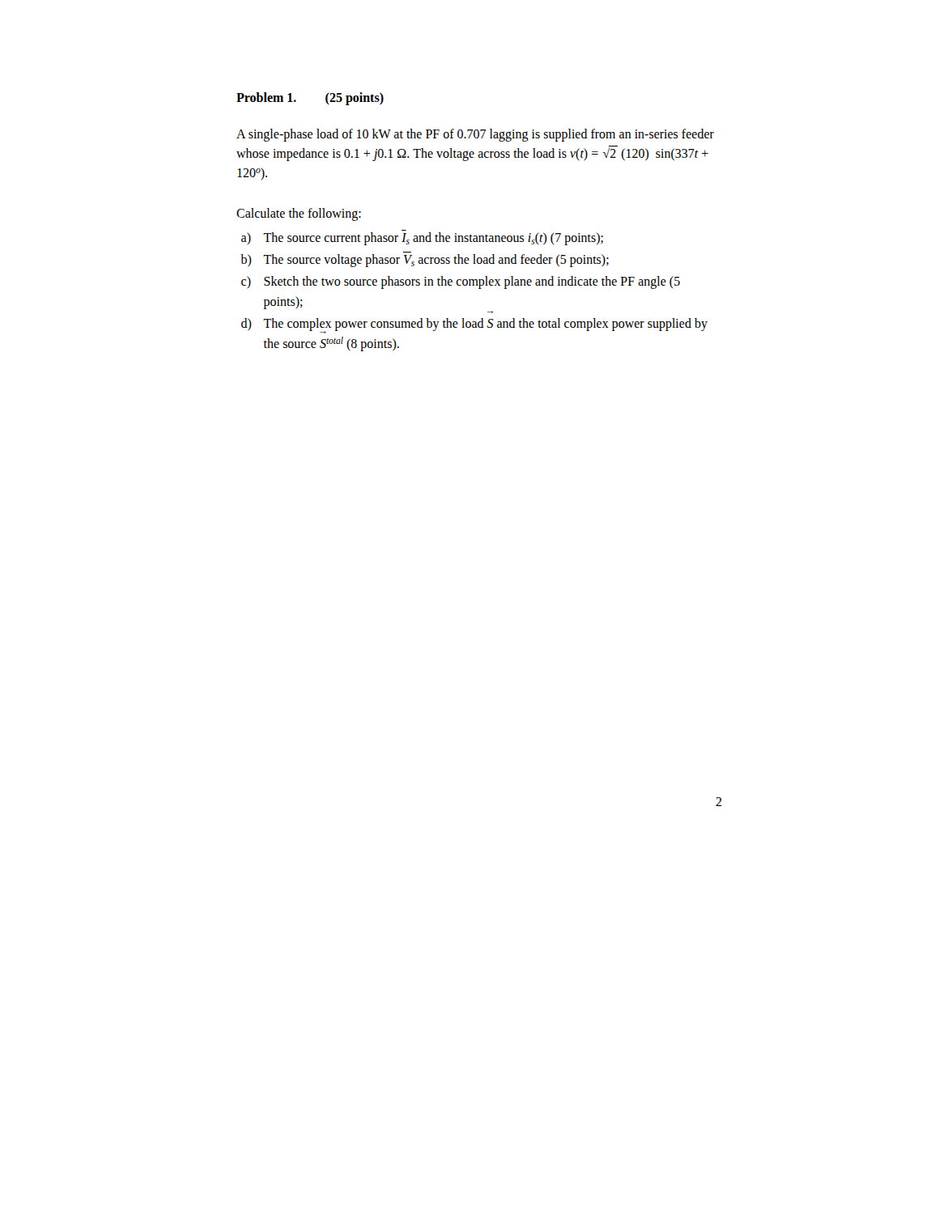Problem 1.(25 points)
A single-phase load of 10 kW at the PF of 0.707 lagging is supplied from an in-series feeder whose impedance is 0.1 + j0.1 Ω. The voltage across the load is v(t) = √2 (120) sin(337t + 120o).
Calculate the following:
a) The source current phasor Is and the instantaneous is(t) (7 points);
b) The source voltage phasor Vs across the load and feeder (5 points);
c) Sketch the two source phasors in the complex plane and indicate the PF angle (5 points);
d) The complex power consumed by the load S and the total complex power supplied by the source Stotal (8 points).
2